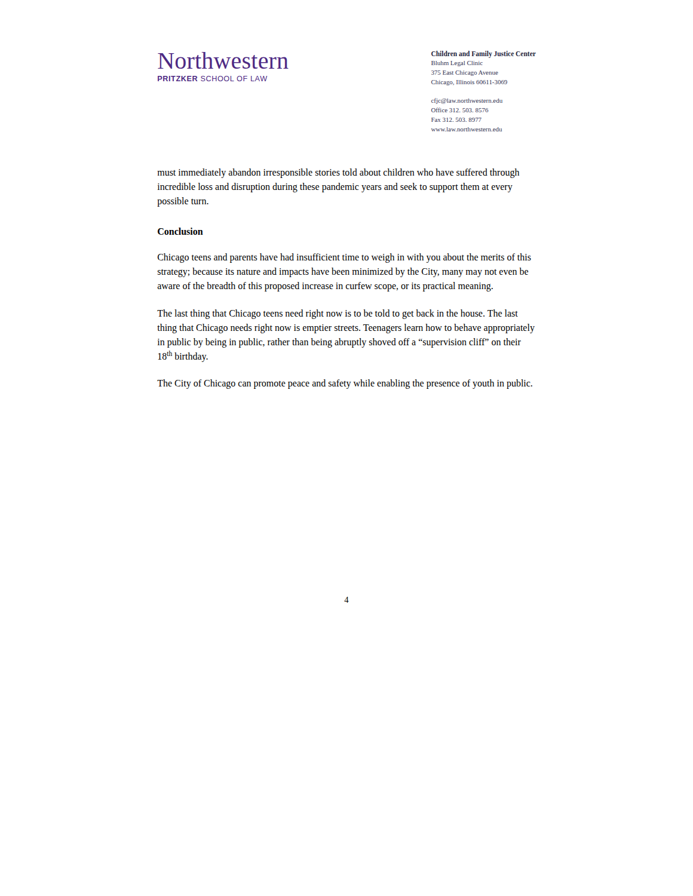Northwestern
PRITZKER SCHOOL OF LAW
Children and Family Justice Center
Bluhm Legal Clinic
375 East Chicago Avenue
Chicago, Illinois 60611-3069
cfjc@law.northwestern.edu
Office 312. 503. 8576
Fax 312. 503. 8977
www.law.northwestern.edu
must immediately abandon irresponsible stories told about children who have suffered through incredible loss and disruption during these pandemic years and seek to support them at every possible turn.
Conclusion
Chicago teens and parents have had insufficient time to weigh in with you about the merits of this strategy; because its nature and impacts have been minimized by the City, many may not even be aware of the breadth of this proposed increase in curfew scope, or its practical meaning.
The last thing that Chicago teens need right now is to be told to get back in the house. The last thing that Chicago needs right now is emptier streets. Teenagers learn how to behave appropriately in public by being in public, rather than being abruptly shoved off a “supervision cliff” on their 18th birthday.
The City of Chicago can promote peace and safety while enabling the presence of youth in public.
4